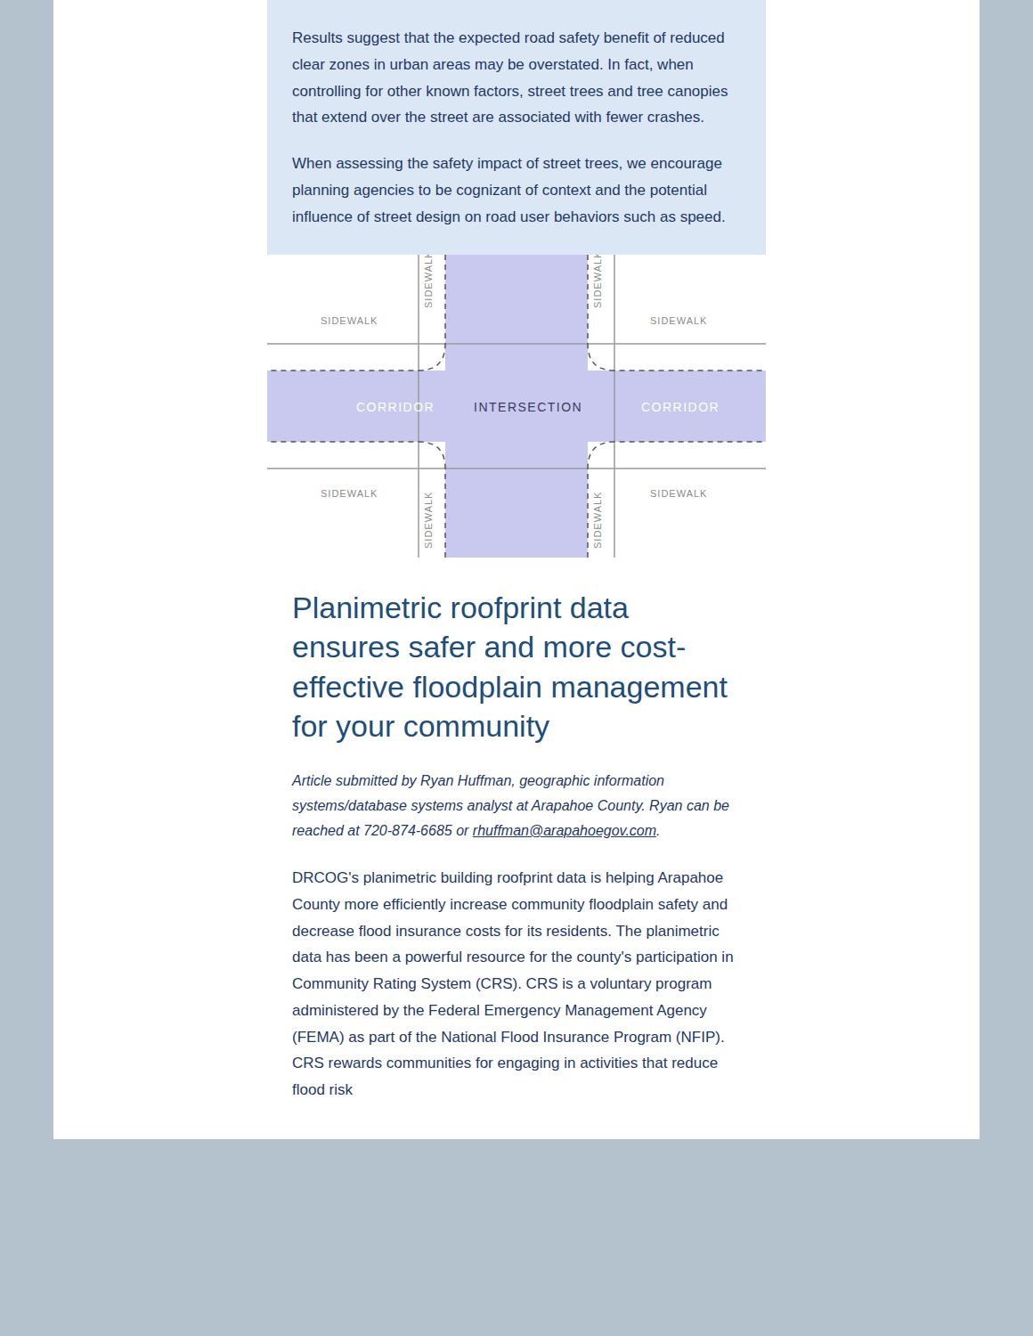Results suggest that the expected road safety benefit of reduced clear zones in urban areas may be overstated. In fact, when controlling for other known factors, street trees and tree canopies that extend over the street are associated with fewer crashes.
When assessing the safety impact of street trees, we encourage planning agencies to be cognizant of context and the potential influence of street design on road user behaviors such as speed.
SIDEWALK SIDEWALK SIDEWALK SIDEWALK SIDEWALK SIDEWALK SIDEWALK SIDEWALK CORRIDOR CORRIDOR INTERSECTION
Planimetric roofprint data ensures safer and more cost-effective floodplain management for your community
Article submitted by Ryan Huffman, geographic information systems/database systems analyst at Arapahoe County. Ryan can be reached at 720-874-6685 or rhuffman@arapahoegov.com.
DRCOG's planimetric building roofprint data is helping Arapahoe County more efficiently increase community floodplain safety and decrease flood insurance costs for its residents. The planimetric data has been a powerful resource for the county's participation in Community Rating System (CRS). CRS is a voluntary program administered by the Federal Emergency Management Agency (FEMA) as part of the National Flood Insurance Program (NFIP). CRS rewards communities for engaging in activities that reduce flood risk